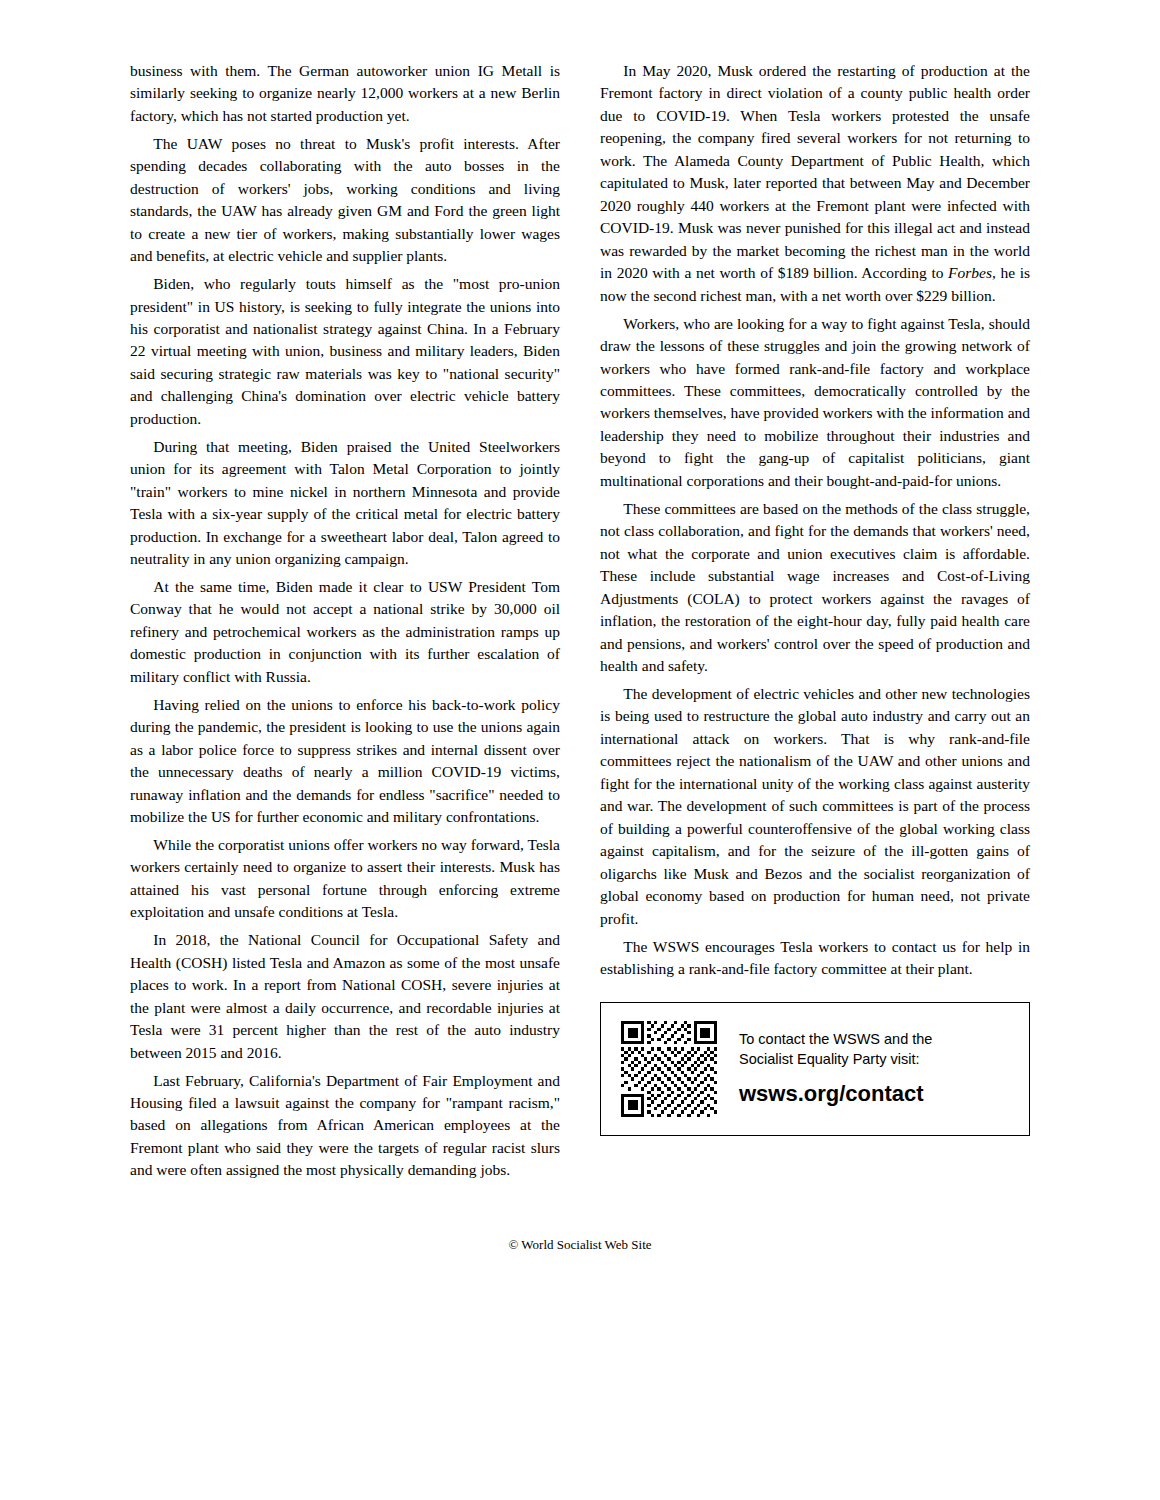business with them. The German autoworker union IG Metall is similarly seeking to organize nearly 12,000 workers at a new Berlin factory, which has not started production yet.
The UAW poses no threat to Musk's profit interests. After spending decades collaborating with the auto bosses in the destruction of workers' jobs, working conditions and living standards, the UAW has already given GM and Ford the green light to create a new tier of workers, making substantially lower wages and benefits, at electric vehicle and supplier plants.
Biden, who regularly touts himself as the "most pro-union president" in US history, is seeking to fully integrate the unions into his corporatist and nationalist strategy against China. In a February 22 virtual meeting with union, business and military leaders, Biden said securing strategic raw materials was key to "national security" and challenging China's domination over electric vehicle battery production.
During that meeting, Biden praised the United Steelworkers union for its agreement with Talon Metal Corporation to jointly "train" workers to mine nickel in northern Minnesota and provide Tesla with a six-year supply of the critical metal for electric battery production. In exchange for a sweetheart labor deal, Talon agreed to neutrality in any union organizing campaign.
At the same time, Biden made it clear to USW President Tom Conway that he would not accept a national strike by 30,000 oil refinery and petrochemical workers as the administration ramps up domestic production in conjunction with its further escalation of military conflict with Russia.
Having relied on the unions to enforce his back-to-work policy during the pandemic, the president is looking to use the unions again as a labor police force to suppress strikes and internal dissent over the unnecessary deaths of nearly a million COVID-19 victims, runaway inflation and the demands for endless "sacrifice" needed to mobilize the US for further economic and military confrontations.
While the corporatist unions offer workers no way forward, Tesla workers certainly need to organize to assert their interests. Musk has attained his vast personal fortune through enforcing extreme exploitation and unsafe conditions at Tesla.
In 2018, the National Council for Occupational Safety and Health (COSH) listed Tesla and Amazon as some of the most unsafe places to work. In a report from National COSH, severe injuries at the plant were almost a daily occurrence, and recordable injuries at Tesla were 31 percent higher than the rest of the auto industry between 2015 and 2016.
Last February, California's Department of Fair Employment and Housing filed a lawsuit against the company for "rampant racism," based on allegations from African American employees at the Fremont plant who said they were the targets of regular racist slurs and were often assigned the most physically demanding jobs.
In May 2020, Musk ordered the restarting of production at the Fremont factory in direct violation of a county public health order due to COVID-19. When Tesla workers protested the unsafe reopening, the company fired several workers for not returning to work. The Alameda County Department of Public Health, which capitulated to Musk, later reported that between May and December 2020 roughly 440 workers at the Fremont plant were infected with COVID-19. Musk was never punished for this illegal act and instead was rewarded by the market becoming the richest man in the world in 2020 with a net worth of $189 billion. According to Forbes, he is now the second richest man, with a net worth over $229 billion.
Workers, who are looking for a way to fight against Tesla, should draw the lessons of these struggles and join the growing network of workers who have formed rank-and-file factory and workplace committees. These committees, democratically controlled by the workers themselves, have provided workers with the information and leadership they need to mobilize throughout their industries and beyond to fight the gang-up of capitalist politicians, giant multinational corporations and their bought-and-paid-for unions.
These committees are based on the methods of the class struggle, not class collaboration, and fight for the demands that workers' need, not what the corporate and union executives claim is affordable. These include substantial wage increases and Cost-of-Living Adjustments (COLA) to protect workers against the ravages of inflation, the restoration of the eight-hour day, fully paid health care and pensions, and workers' control over the speed of production and health and safety.
The development of electric vehicles and other new technologies is being used to restructure the global auto industry and carry out an international attack on workers. That is why rank-and-file committees reject the nationalism of the UAW and other unions and fight for the international unity of the working class against austerity and war. The development of such committees is part of the process of building a powerful counteroffensive of the global working class against capitalism, and for the seizure of the ill-gotten gains of oligarchs like Musk and Bezos and the socialist reorganization of global economy based on production for human need, not private profit.
The WSWS encourages Tesla workers to contact us for help in establishing a rank-and-file factory committee at their plant.
To contact the WSWS and the
Socialist Equality Party visit: wsws.org/contact
© World Socialist Web Site